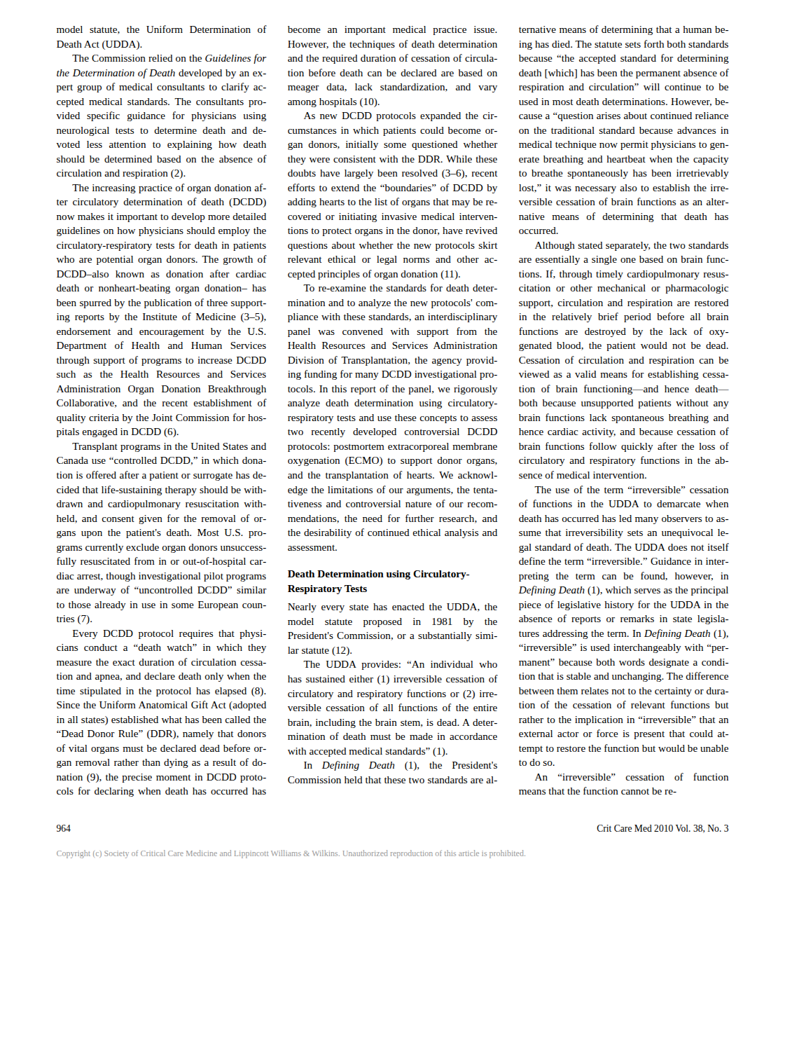model statute, the Uniform Determination of Death Act (UDDA).
The Commission relied on the Guidelines for the Determination of Death developed by an expert group of medical consultants to clarify accepted medical standards. The consultants provided specific guidance for physicians using neurological tests to determine death and devoted less attention to explaining how death should be determined based on the absence of circulation and respiration (2).
The increasing practice of organ donation after circulatory determination of death (DCDD) now makes it important to develop more detailed guidelines on how physicians should employ the circulatory-respiratory tests for death in patients who are potential organ donors. The growth of DCDD–also known as donation after cardiac death or nonheart-beating organ donation– has been spurred by the publication of three supporting reports by the Institute of Medicine (3–5), endorsement and encouragement by the U.S. Department of Health and Human Services through support of programs to increase DCDD such as the Health Resources and Services Administration Organ Donation Breakthrough Collaborative, and the recent establishment of quality criteria by the Joint Commission for hospitals engaged in DCDD (6).
Transplant programs in the United States and Canada use “controlled DCDD,” in which donation is offered after a patient or surrogate has decided that life-sustaining therapy should be withdrawn and cardiopulmonary resuscitation withheld, and consent given for the removal of organs upon the patient's death. Most U.S. programs currently exclude organ donors unsuccessfully resuscitated from in or out-of-hospital cardiac arrest, though investigational pilot programs are underway of “uncontrolled DCDD” similar to those already in use in some European countries (7).
Every DCDD protocol requires that physicians conduct a “death watch” in which they measure the exact duration of circulation cessation and apnea, and declare death only when the time stipulated in the protocol has elapsed (8). Since the Uniform Anatomical Gift Act (adopted in all states) established what has been called the “Dead Donor Rule” (DDR), namely that donors of vital organs must be declared dead before organ removal rather than dying as a result of donation (9), the precise moment in DCDD protocols for declaring when death has occurred has become an important medical practice issue. However, the techniques of death determination and the required duration of cessation of circulation before death can be declared are based on meager data, lack standardization, and vary among hospitals (10).
As new DCDD protocols expanded the circumstances in which patients could become organ donors, initially some questioned whether they were consistent with the DDR. While these doubts have largely been resolved (3–6), recent efforts to extend the “boundaries” of DCDD by adding hearts to the list of organs that may be recovered or initiating invasive medical interventions to protect organs in the donor, have revived questions about whether the new protocols skirt relevant ethical or legal norms and other accepted principles of organ donation (11).
To re-examine the standards for death determination and to analyze the new protocols' compliance with these standards, an interdisciplinary panel was convened with support from the Health Resources and Services Administration Division of Transplantation, the agency providing funding for many DCDD investigational protocols. In this report of the panel, we rigorously analyze death determination using circulatory-respiratory tests and use these concepts to assess two recently developed controversial DCDD protocols: postmortem extracorporeal membrane oxygenation (ECMO) to support donor organs, and the transplantation of hearts. We acknowledge the limitations of our arguments, the tentativeness and controversial nature of our recommendations, the need for further research, and the desirability of continued ethical analysis and assessment.
Death Determination using Circulatory-Respiratory Tests
Nearly every state has enacted the UDDA, the model statute proposed in 1981 by the President's Commission, or a substantially similar statute (12).
The UDDA provides: “An individual who has sustained either (1) irreversible cessation of circulatory and respiratory functions or (2) irreversible cessation of all functions of the entire brain, including the brain stem, is dead. A determination of death must be made in accordance with accepted medical standards” (1).
In Defining Death (1), the President's Commission held that these two standards are alternative means of determining that a human being has died. The statute sets forth both standards because “the accepted standard for determining death [which] has been the permanent absence of respiration and circulation” will continue to be used in most death determinations. However, because a “question arises about continued reliance on the traditional standard because advances in medical technique now permit physicians to generate breathing and heartbeat when the capacity to breathe spontaneously has been irretrievably lost,” it was necessary also to establish the irreversible cessation of brain functions as an alternative means of determining that death has occurred.
Although stated separately, the two standards are essentially a single one based on brain functions. If, through timely cardiopulmonary resuscitation or other mechanical or pharmacologic support, circulation and respiration are restored in the relatively brief period before all brain functions are destroyed by the lack of oxygenated blood, the patient would not be dead. Cessation of circulation and respiration can be viewed as a valid means for establishing cessation of brain functioning—and hence death—both because unsupported patients without any brain functions lack spontaneous breathing and hence cardiac activity, and because cessation of brain functions follow quickly after the loss of circulatory and respiratory functions in the absence of medical intervention.
The use of the term “irreversible” cessation of functions in the UDDA to demarcate when death has occurred has led many observers to assume that irreversibility sets an unequivocal legal standard of death. The UDDA does not itself define the term “irreversible.” Guidance in interpreting the term can be found, however, in Defining Death (1), which serves as the principal piece of legislative history for the UDDA in the absence of reports or remarks in state legislatures addressing the term. In Defining Death (1), “irreversible” is used interchangeably with “permanent” because both words designate a condition that is stable and unchanging. The difference between them relates not to the certainty or duration of the cessation of relevant functions but rather to the implication in “irreversible” that an external actor or force is present that could attempt to restore the function but would be unable to do so.
An “irreversible” cessation of function means that the function cannot be re-
964 Crit Care Med 2010 Vol. 38, No. 3
Copyright (c) Society of Critical Care Medicine and Lippincott Williams & Wilkins. Unauthorized reproduction of this article is prohibited.